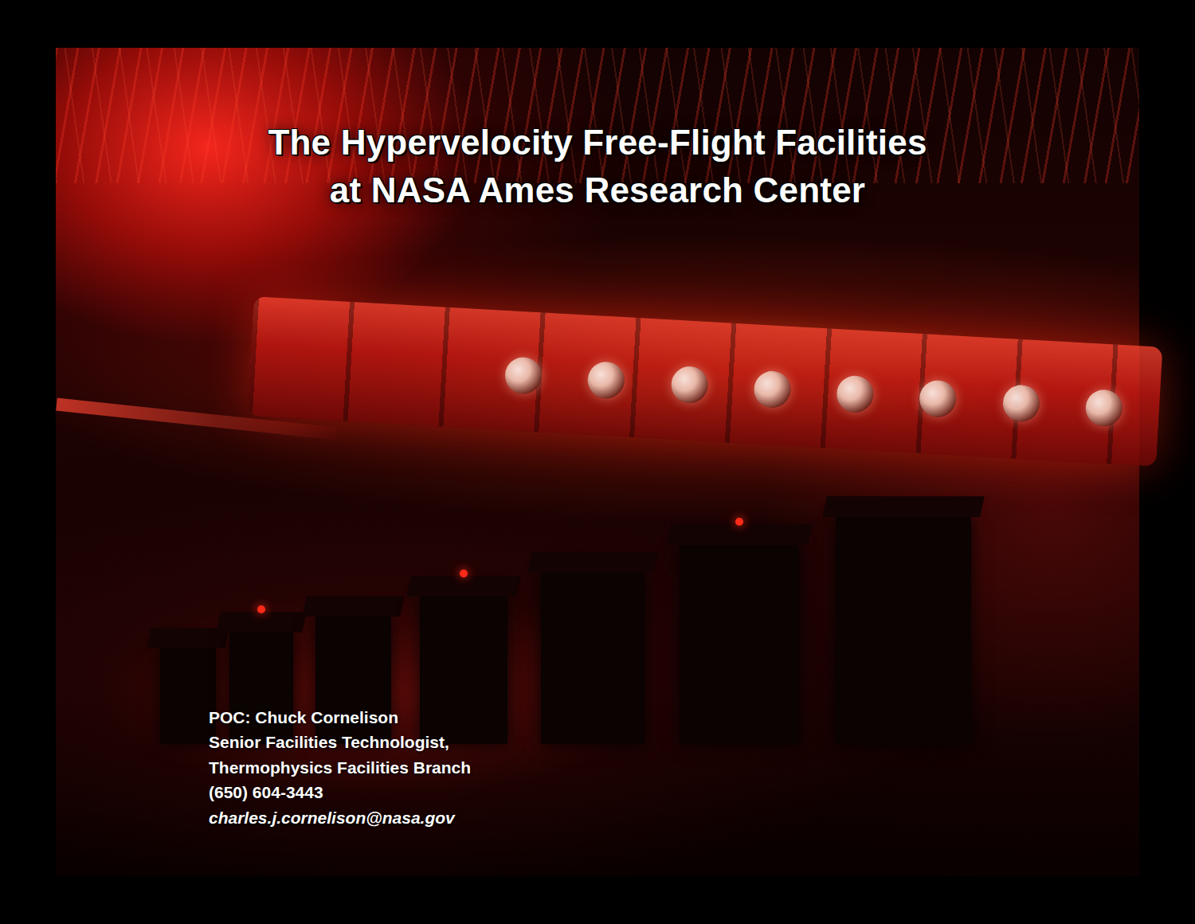The Hypervelocity Free-Flight Facilities
at NASA Ames Research Center
POC: Chuck Cornelison
Senior Facilities Technologist,
Thermophysics Facilities Branch
(650) 604-3443
charles.j.cornelison@nasa.gov